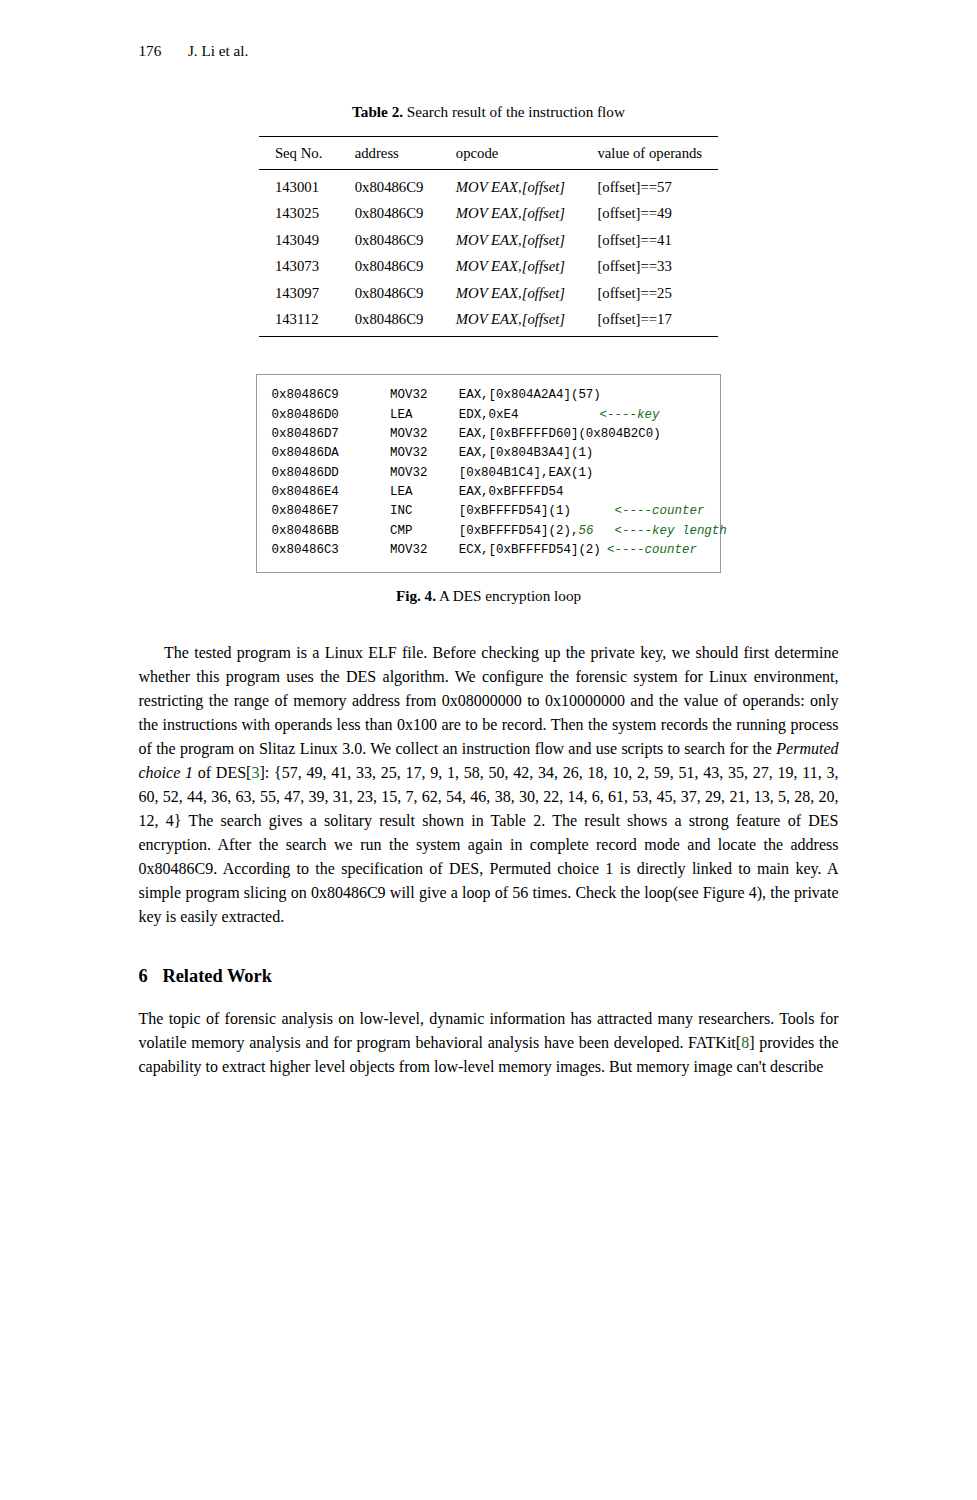176 J. Li et al.
Table 2. Search result of the instruction flow
| Seq No. | address | opcode | value of operands |
| --- | --- | --- | --- |
| 143001 | 0x80486C9 | MOV EAX,[offset] | [offset]==57 |
| 143025 | 0x80486C9 | MOV EAX,[offset] | [offset]==49 |
| 143049 | 0x80486C9 | MOV EAX,[offset] | [offset]==41 |
| 143073 | 0x80486C9 | MOV EAX,[offset] | [offset]==33 |
| 143097 | 0x80486C9 | MOV EAX,[offset] | [offset]==25 |
| 143112 | 0x80486C9 | MOV EAX,[offset] | [offset]==17 |
0x80486C9 MOV32 EAX,[0x804A2A4](57)
0x80486D0 LEA EDX,0xE4 <----key
0x80486D7 MOV32 EAX,[0xBFFFFD60](0x804B2C0)
0x80486DA MOV32 EAX,[0x804B3A4](1)
0x80486DD MOV32[0x804B1C4],EAX(1)
0x80486E4 LEA EAX,0xBFFFFD54
0x80486E7 INC[0xBFFFFD54](1) <----counter
0x80486BB CMP[0xBFFFFD54](2),56 <----key length
0x80486C3 MOV32 ECX,[0xBFFFFD54](2)<----counter
Fig. 4. A DES encryption loop
The tested program is a Linux ELF file. Before checking up the private key, we should first determine whether this program uses the DES algorithm. We configure the forensic system for Linux environment, restricting the range of memory address from 0x08000000 to 0x10000000 and the value of operands: only the instructions with operands less than 0x100 are to be record. Then the system records the running process of the program on Slitaz Linux 3.0. We collect an instruction flow and use scripts to search for the Permuted choice 1 of DES[3]: {57, 49, 41, 33, 25, 17, 9, 1, 58, 50, 42, 34, 26, 18, 10, 2, 59, 51, 43, 35, 27, 19, 11, 3, 60, 52, 44, 36, 63, 55, 47, 39, 31, 23, 15, 7, 62, 54, 46, 38, 30, 22, 14, 6, 61, 53, 45, 37, 29, 21, 13, 5, 28, 20, 12, 4} The search gives a solitary result shown in Table 2. The result shows a strong feature of DES encryption. After the search we run the system again in complete record mode and locate the address 0x80486C9. According to the specification of DES, Permuted choice 1 is directly linked to main key. A simple program slicing on 0x80486C9 will give a loop of 56 times. Check the loop(see Figure 4), the private key is easily extracted.
6 Related Work
The topic of forensic analysis on low-level, dynamic information has attracted many researchers. Tools for volatile memory analysis and for program behavioral analysis have been developed. FATKit[8] provides the capability to extract higher level objects from low-level memory images. But memory image can't describe